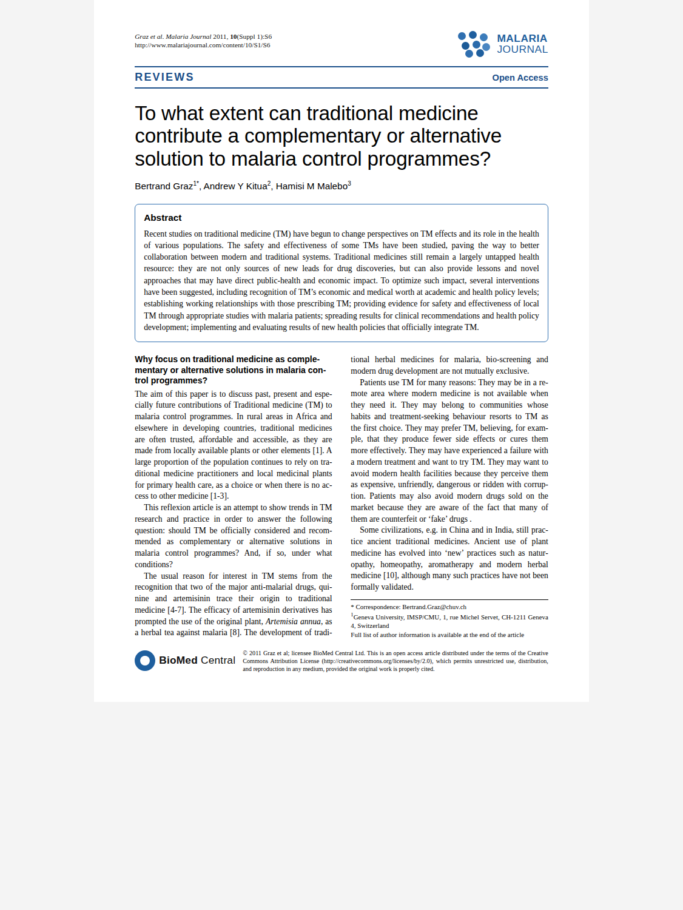Graz et al. Malaria Journal 2011, 10(Suppl 1):S6
http://www.malariajournal.com/content/10/S1/S6
MALARIA
JOURNAL
REVIEWS
Open Access
To what extent can traditional medicine contribute a complementary or alternative solution to malaria control programmes?
Bertrand Graz1*, Andrew Y Kitua2, Hamisi M Malebo3
Abstract
Recent studies on traditional medicine (TM) have begun to change perspectives on TM effects and its role in the health of various populations. The safety and effectiveness of some TMs have been studied, paving the way to better collaboration between modern and traditional systems. Traditional medicines still remain a largely untapped health resource: they are not only sources of new leads for drug discoveries, but can also provide lessons and novel approaches that may have direct public-health and economic impact. To optimize such impact, several interventions have been suggested, including recognition of TM’s economic and medical worth at academic and health policy levels; establishing working relationships with those prescribing TM; providing evidence for safety and effectiveness of local TM through appropriate studies with malaria patients; spreading results for clinical recommendations and health policy development; implementing and evaluating results of new health policies that officially integrate TM.
Why focus on traditional medicine as complementary or alternative solutions in malaria control programmes?
The aim of this paper is to discuss past, present and especially future contributions of Traditional medicine (TM) to malaria control programmes. In rural areas in Africa and elsewhere in developing countries, traditional medicines are often trusted, affordable and accessible, as they are made from locally available plants or other elements [1]. A large proportion of the population continues to rely on traditional medicine practitioners and local medicinal plants for primary health care, as a choice or when there is no access to other medicine [1-3].
This reflexion article is an attempt to show trends in TM research and practice in order to answer the following question: should TM be officially considered and recommended as complementary or alternative solutions in malaria control programmes? And, if so, under what conditions?
The usual reason for interest in TM stems from the recognition that two of the major anti-malarial drugs, quinine and artemisinin trace their origin to traditional medicine [4-7]. The efficacy of artemisinin derivatives has prompted the use of the original plant, Artemisia annua, as a herbal tea against malaria [8]. The development of traditional herbal medicines for malaria, bio-screening and modern drug development are not mutually exclusive.
Patients use TM for many reasons: They may be in a remote area where modern medicine is not available when they need it. They may belong to communities whose habits and treatment-seeking behaviour resorts to TM as the first choice. They may prefer TM, believing, for example, that they produce fewer side effects or cures them more effectively. They may have experienced a failure with a modern treatment and want to try TM. They may want to avoid modern health facilities because they perceive them as expensive, unfriendly, dangerous or ridden with corruption. Patients may also avoid modern drugs sold on the market because they are aware of the fact that many of them are counterfeit or ‘fake’ drugs .
Some civilizations, e.g. in China and in India, still practice ancient traditional medicines. Ancient use of plant medicine has evolved into ‘new’ practices such as naturopathy, homeopathy, aromatherapy and modern herbal medicine [10], although many such practices have not been formally validated.
* Correspondence: Bertrand.Graz@chuv.ch
1Geneva University, IMSP/CMU, 1, rue Michel Servet, CH-1211 Geneva 4, Switzerland
Full list of author information is available at the end of the article
BioMed Central
© 2011 Graz et al; licensee BioMed Central Ltd. This is an open access article distributed under the terms of the Creative Commons Attribution License (http://creativecommons.org/licenses/by/2.0), which permits unrestricted use, distribution, and reproduction in any medium, provided the original work is properly cited.